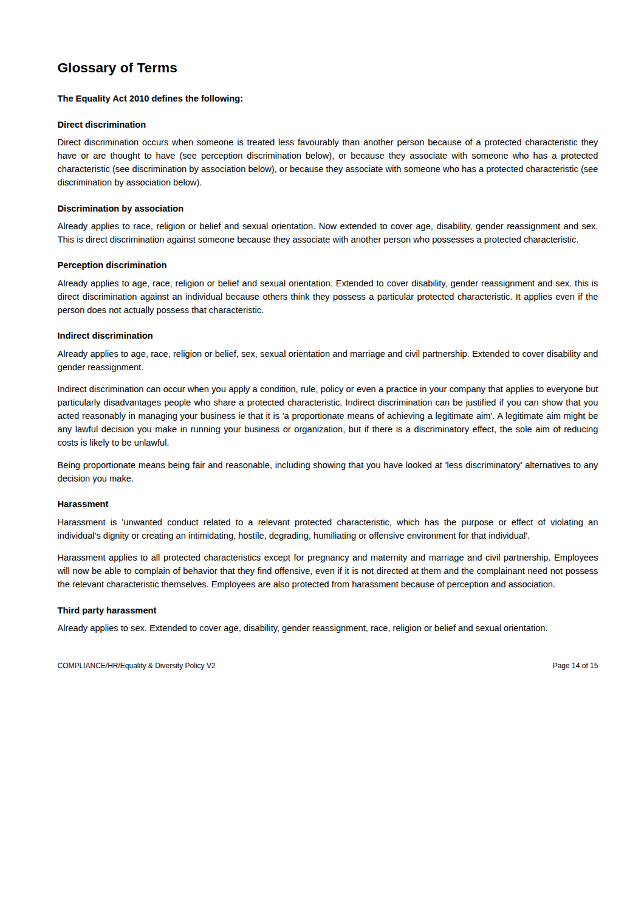Glossary of Terms
The Equality Act 2010 defines the following:
Direct discrimination
Direct discrimination occurs when someone is treated less favourably than another person because of a protected characteristic they have or are thought to have (see perception discrimination below), or because they associate with someone who has a protected characteristic (see discrimination by association below), or because they associate with someone who has a protected characteristic (see discrimination by association below).
Discrimination by association
Already applies to race, religion or belief and sexual orientation. Now extended to cover age, disability, gender reassignment and sex. This is direct discrimination against someone because they associate with another person who possesses a protected characteristic.
Perception discrimination
Already applies to age, race, religion or belief and sexual orientation. Extended to cover disability, gender reassignment and sex. this is direct discrimination against an individual because others think they possess a particular protected characteristic. It applies even if the person does not actually possess that characteristic.
Indirect discrimination
Already applies to age, race, religion or belief, sex, sexual orientation and marriage and civil partnership. Extended to cover disability and gender reassignment.
Indirect discrimination can occur when you apply a condition, rule, policy or even a practice in your company that applies to everyone but particularly disadvantages people who share a protected characteristic. Indirect discrimination can be justified if you can show that you acted reasonably in managing your business ie that it is 'a proportionate means of achieving a legitimate aim'. A legitimate aim might be any lawful decision you make in running your business or organization, but if there is a discriminatory effect, the sole aim of reducing costs is likely to be unlawful.
Being proportionate means being fair and reasonable, including showing that you have looked at 'less discriminatory' alternatives to any decision you make.
Harassment
Harassment is 'unwanted conduct related to a relevant protected characteristic, which has the purpose or effect of violating an individual's dignity or creating an intimidating, hostile, degrading, humiliating or offensive environment for that individual'.
Harassment applies to all protected characteristics except for pregnancy and maternity and marriage and civil partnership. Employees will now be able to complain of behavior that they find offensive, even if it is not directed at them and the complainant need not possess the relevant characteristic themselves. Employees are also protected from harassment because of perception and association.
Third party harassment
Already applies to sex. Extended to cover age, disability, gender reassignment, race, religion or belief and sexual orientation.
COMPLIANCE/HR/Equality & Diversity Policy V2 Page 14 of 15